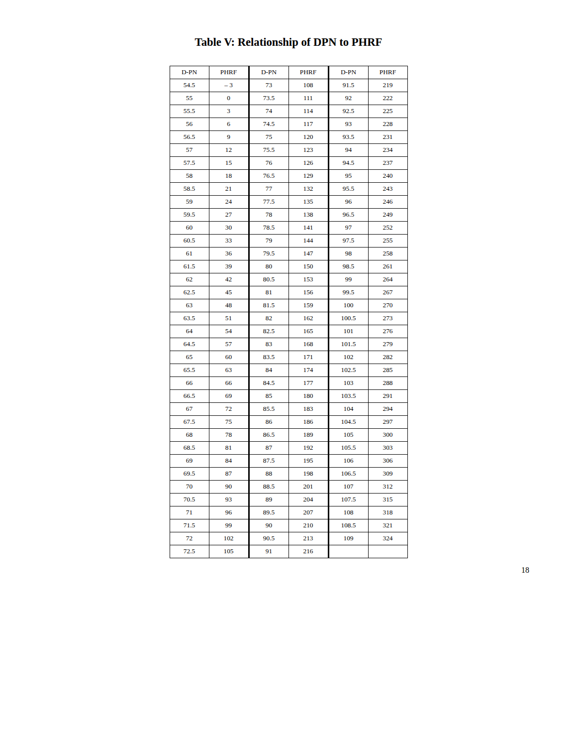Table V: Relationship of DPN to PHRF
| D-PN | PHRF | D-PN | PHRF | D-PN | PHRF |
| 54.5 | – 3 | 73 | 108 | 91.5 | 219 |
| 55 | 0 | 73.5 | 111 | 92 | 222 |
| 55.5 | 3 | 74 | 114 | 92.5 | 225 |
| 56 | 6 | 74.5 | 117 | 93 | 228 |
| 56.5 | 9 | 75 | 120 | 93.5 | 231 |
| 57 | 12 | 75.5 | 123 | 94 | 234 |
| 57.5 | 15 | 76 | 126 | 94.5 | 237 |
| 58 | 18 | 76.5 | 129 | 95 | 240 |
| 58.5 | 21 | 77 | 132 | 95.5 | 243 |
| 59 | 24 | 77.5 | 135 | 96 | 246 |
| 59.5 | 27 | 78 | 138 | 96.5 | 249 |
| 60 | 30 | 78.5 | 141 | 97 | 252 |
| 60.5 | 33 | 79 | 144 | 97.5 | 255 |
| 61 | 36 | 79.5 | 147 | 98 | 258 |
| 61.5 | 39 | 80 | 150 | 98.5 | 261 |
| 62 | 42 | 80.5 | 153 | 99 | 264 |
| 62.5 | 45 | 81 | 156 | 99.5 | 267 |
| 63 | 48 | 81.5 | 159 | 100 | 270 |
| 63.5 | 51 | 82 | 162 | 100.5 | 273 |
| 64 | 54 | 82.5 | 165 | 101 | 276 |
| 64.5 | 57 | 83 | 168 | 101.5 | 279 |
| 65 | 60 | 83.5 | 171 | 102 | 282 |
| 65.5 | 63 | 84 | 174 | 102.5 | 285 |
| 66 | 66 | 84.5 | 177 | 103 | 288 |
| 66.5 | 69 | 85 | 180 | 103.5 | 291 |
| 67 | 72 | 85.5 | 183 | 104 | 294 |
| 67.5 | 75 | 86 | 186 | 104.5 | 297 |
| 68 | 78 | 86.5 | 189 | 105 | 300 |
| 68.5 | 81 | 87 | 192 | 105.5 | 303 |
| 69 | 84 | 87.5 | 195 | 106 | 306 |
| 69.5 | 87 | 88 | 198 | 106.5 | 309 |
| 70 | 90 | 88.5 | 201 | 107 | 312 |
| 70.5 | 93 | 89 | 204 | 107.5 | 315 |
| 71 | 96 | 89.5 | 207 | 108 | 318 |
| 71.5 | 99 | 90 | 210 | 108.5 | 321 |
| 72 | 102 | 90.5 | 213 | 109 | 324 |
| 72.5 | 105 | 91 | 216 | | |
18